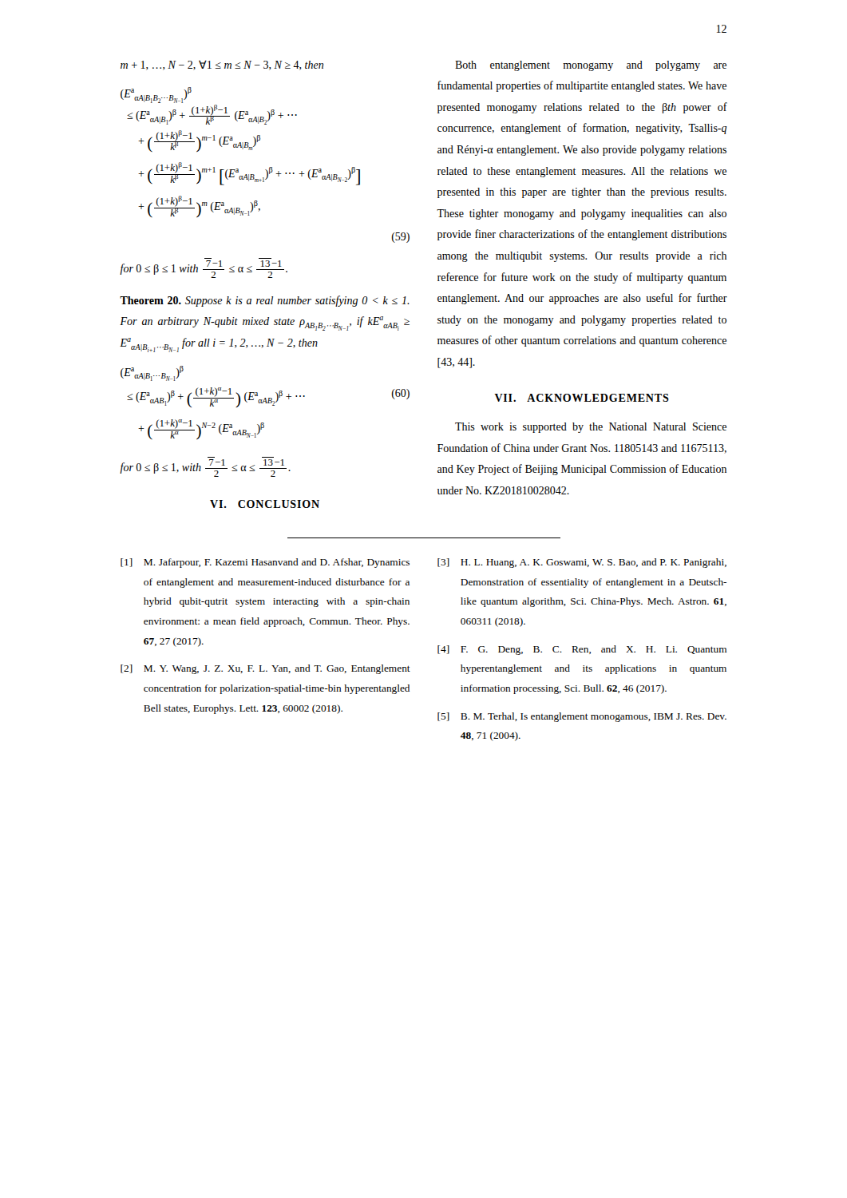12
m + 1, …, N − 2, ∀1 ≤ m ≤ N − 3, N ≥ 4, then
(EaαA|B1B2⋯BN−1)β
≤ (EaαA|B1)β + (1+k)β−1 kβ (EaαA|B2)β + ⋯
+ ((1+k)β−1 kβ)m−1 (EaαA|Bm)β
+ ((1+k)β−1 kβ)m+1 [(EaαA|Bm+1)β + ⋯ + (EaαA|BN−2)β]
+ ((1+k)β−1 kβ)m (EaαA|BN−1)β,
(59)
for 0 ≤ β ≤ 1 with 7−12 ≤ α ≤ 13−12.
Theorem 20. Suppose k is a real number satisfying 0 < k ≤ 1. For an arbitrary N-qubit mixed state ρAB1B2⋯BN−1, if kEaαABi ≥ EaαA|Bi+1⋯BN−1 for all i = 1, 2, …, N − 2, then
(EaαA|B1⋯BN−1)β
≤ (EaαAB1)β + ((1+k)α−1 kα) (EaαAB2)β + ⋯ (60)
+ ((1+k)α−1 kα)N−2 (EaαABN−1)β
for 0 ≤ β ≤ 1, with 7−12 ≤ α ≤ 13−12.
VI. Conclusion
Both entanglement monogamy and polygamy are fundamental properties of multipartite entangled states. We have presented monogamy relations related to the βth power of concurrence, entanglement of formation, negativity, Tsallis-q and Rényi-α entanglement. We also provide polygamy relations related to these entanglement measures. All the relations we presented in this paper are tighter than the previous results. These tighter monogamy and polygamy inequalities can also provide finer characterizations of the entanglement distributions among the multiqubit systems. Our results provide a rich reference for future work on the study of multiparty quantum entanglement. And our approaches are also useful for further study on the monogamy and polygamy properties related to measures of other quantum correlations and quantum coherence [43, 44].
VII. Acknowledgements
This work is supported by the National Natural Science Foundation of China under Grant Nos. 11805143 and 11675113, and Key Project of Beijing Municipal Commission of Education under No. KZ201810028042.
M. Jafarpour, F. Kazemi Hasanvand and D. Afshar, Dynamics of entanglement and measurement-induced disturbance for a hybrid qubit-qutrit system interacting with a spin-chain environment: a mean field approach, Commun. Theor. Phys. 67, 27 (2017).
M. Y. Wang, J. Z. Xu, F. L. Yan, and T. Gao, Entanglement concentration for polarization-spatial-time-bin hyperentangled Bell states, Europhys. Lett. 123, 60002 (2018).
H. L. Huang, A. K. Goswami, W. S. Bao, and P. K. Panigrahi, Demonstration of essentiality of entanglement in a Deutsch-like quantum algorithm, Sci. China-Phys. Mech. Astron. 61, 060311 (2018).
F. G. Deng, B. C. Ren, and X. H. Li. Quantum hyperentanglement and its applications in quantum information processing, Sci. Bull. 62, 46 (2017).
B. M. Terhal, Is entanglement monogamous, IBM J. Res. Dev. 48, 71 (2004).